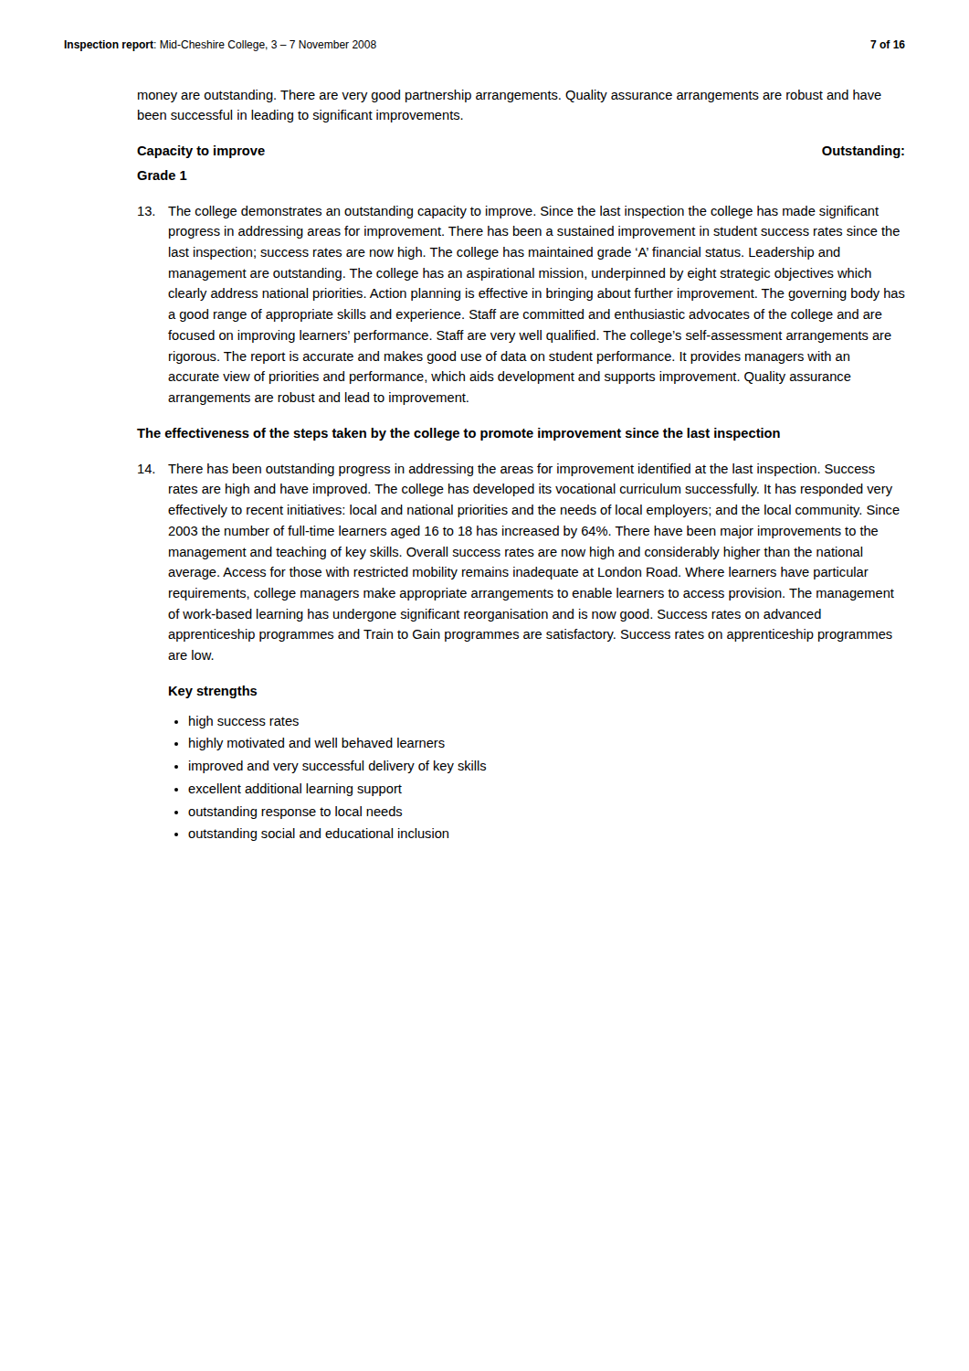Inspection report: Mid-Cheshire College, 3 – 7 November 2008
7 of 16
money are outstanding. There are very good partnership arrangements. Quality assurance arrangements are robust and have been successful in leading to significant improvements.
Capacity to improve
Outstanding:
Grade 1
13.
The college demonstrates an outstanding capacity to improve. Since the last inspection the college has made significant progress in addressing areas for improvement. There has been a sustained improvement in student success rates since the last inspection; success rates are now high. The college has maintained grade ‘A’ financial status. Leadership and management are outstanding. The college has an aspirational mission, underpinned by eight strategic objectives which clearly address national priorities. Action planning is effective in bringing about further improvement. The governing body has a good range of appropriate skills and experience. Staff are committed and enthusiastic advocates of the college and are focused on improving learners’ performance. Staff are very well qualified. The college’s self-assessment arrangements are rigorous. The report is accurate and makes good use of data on student performance. It provides managers with an accurate view of priorities and performance, which aids development and supports improvement. Quality assurance arrangements are robust and lead to improvement.
The effectiveness of the steps taken by the college to promote improvement since the last inspection
14.
There has been outstanding progress in addressing the areas for improvement identified at the last inspection. Success rates are high and have improved. The college has developed its vocational curriculum successfully. It has responded very effectively to recent initiatives: local and national priorities and the needs of local employers; and the local community. Since 2003 the number of full-time learners aged 16 to 18 has increased by 64%. There have been major improvements to the management and teaching of key skills. Overall success rates are now high and considerably higher than the national average. Access for those with restricted mobility remains inadequate at London Road. Where learners have particular requirements, college managers make appropriate arrangements to enable learners to access provision. The management of work-based learning has undergone significant reorganisation and is now good. Success rates on advanced apprenticeship programmes and Train to Gain programmes are satisfactory. Success rates on apprenticeship programmes are low.
Key strengths
high success rates
highly motivated and well behaved learners
improved and very successful delivery of key skills
excellent additional learning support
outstanding response to local needs
outstanding social and educational inclusion